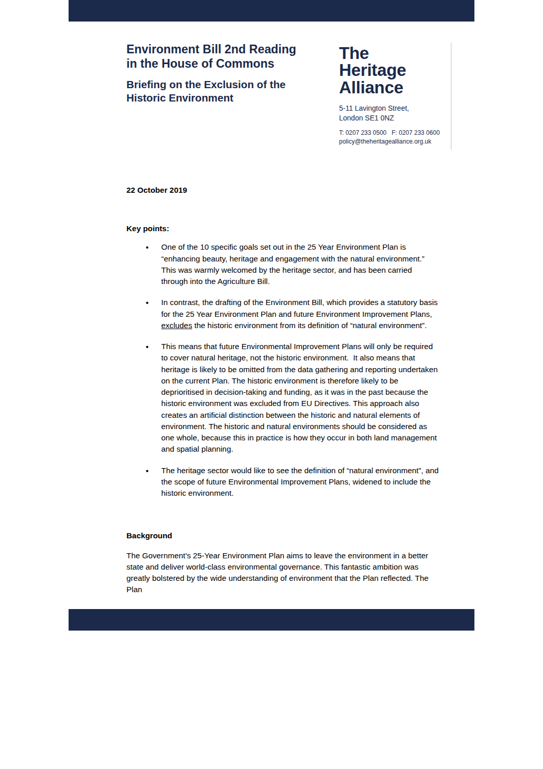Environment Bill 2nd Reading
in the House of Commons
Briefing on the Exclusion of the Historic Environment
The Heritage Alliance
5-11 Lavington Street,
London SE1 0NZ
T: 0207 233 0500 F: 0207 233 0600
policy@theheritagealliance.org.uk
22 October 2019
Key points:
One of the 10 specific goals set out in the 25 Year Environment Plan is “enhancing beauty, heritage and engagement with the natural environment.” This was warmly welcomed by the heritage sector, and has been carried through into the Agriculture Bill.
In contrast, the drafting of the Environment Bill, which provides a statutory basis for the 25 Year Environment Plan and future Environment Improvement Plans, excludes the historic environment from its definition of “natural environment”.
This means that future Environmental Improvement Plans will only be required to cover natural heritage, not the historic environment. It also means that heritage is likely to be omitted from the data gathering and reporting undertaken on the current Plan. The historic environment is therefore likely to be deprioritised in decision-taking and funding, as it was in the past because the historic environment was excluded from EU Directives. This approach also creates an artificial distinction between the historic and natural elements of environment. The historic and natural environments should be considered as one whole, because this in practice is how they occur in both land management and spatial planning.
The heritage sector would like to see the definition of “natural environment”, and the scope of future Environmental Improvement Plans, widened to include the historic environment.
Background
The Government’s 25-Year Environment Plan aims to leave the environment in a better state and deliver world-class environmental governance. This fantastic ambition was greatly bolstered by the wide understanding of environment that the Plan reflected. The Plan